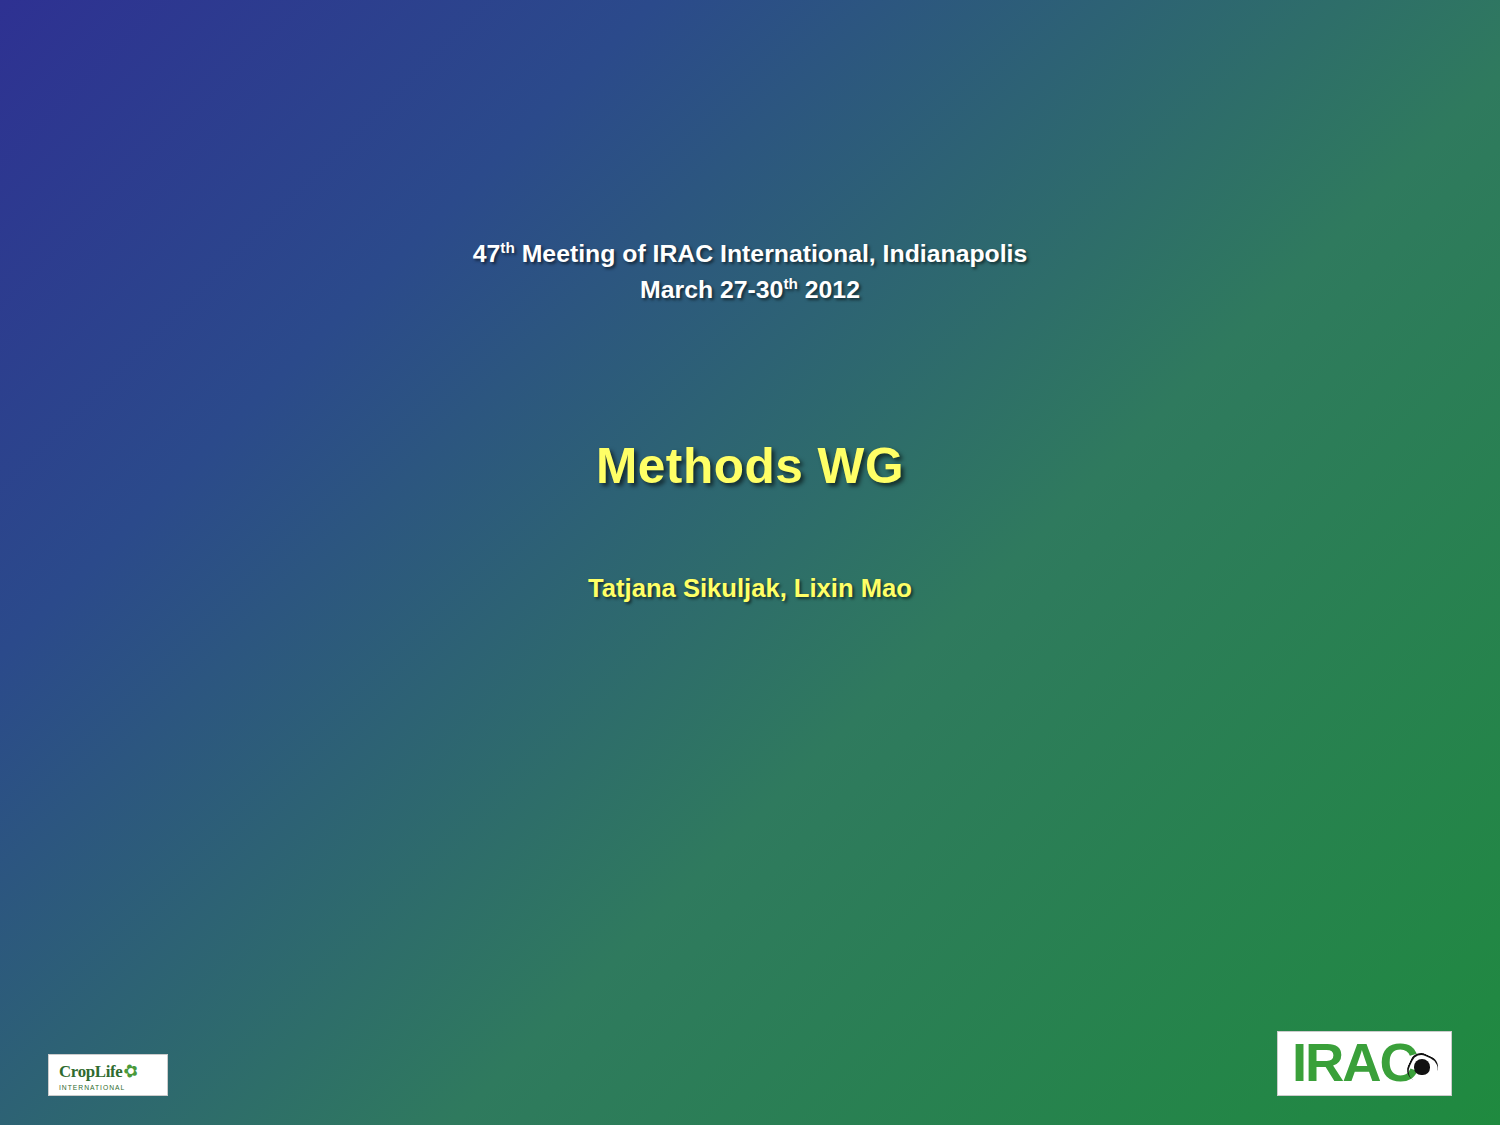47th Meeting of IRAC International, Indianapolis
March 27-30th 2012
Methods WG
Tatjana Sikuljak, Lixin Mao
CropLife✿
INTERNATIONAL
IRAC